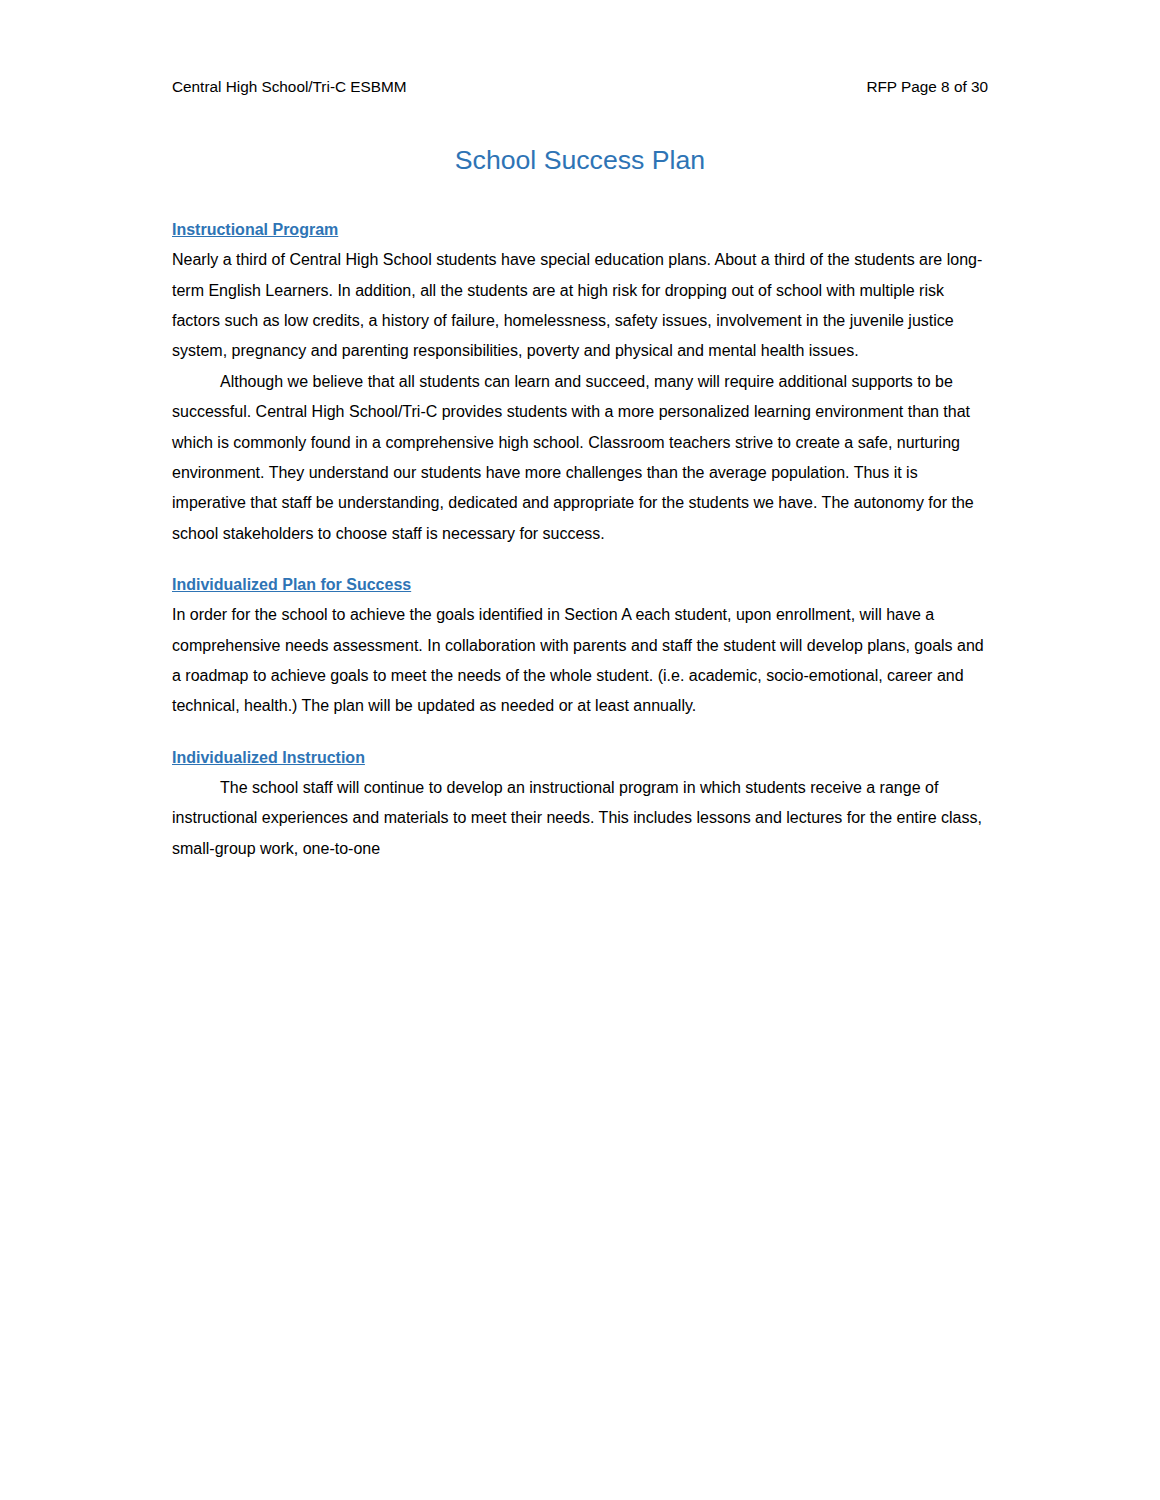Central High School/Tri-C ESBMM RFP Page 8 of 30
School Success Plan
Instructional Program
Nearly a third of Central High School students have special education plans. About a third of the students are long-term English Learners. In addition, all the students are at high risk for dropping out of school with multiple risk factors such as low credits, a history of failure, homelessness, safety issues, involvement in the juvenile justice system, pregnancy and parenting responsibilities, poverty and physical and mental health issues.
Although we believe that all students can learn and succeed, many will require additional supports to be successful. Central High School/Tri-C provides students with a more personalized learning environment than that which is commonly found in a comprehensive high school. Classroom teachers strive to create a safe, nurturing environment. They understand our students have more challenges than the average population. Thus it is imperative that staff be understanding, dedicated and appropriate for the students we have. The autonomy for the school stakeholders to choose staff is necessary for success.
Individualized Plan for Success
In order for the school to achieve the goals identified in Section A each student, upon enrollment, will have a comprehensive needs assessment. In collaboration with parents and staff the student will develop plans, goals and a roadmap to achieve goals to meet the needs of the whole student. (i.e. academic, socio-emotional, career and technical, health.) The plan will be updated as needed or at least annually.
Individualized Instruction
The school staff will continue to develop an instructional program in which students receive a range of instructional experiences and materials to meet their needs. This includes lessons and lectures for the entire class, small-group work, one-to-one